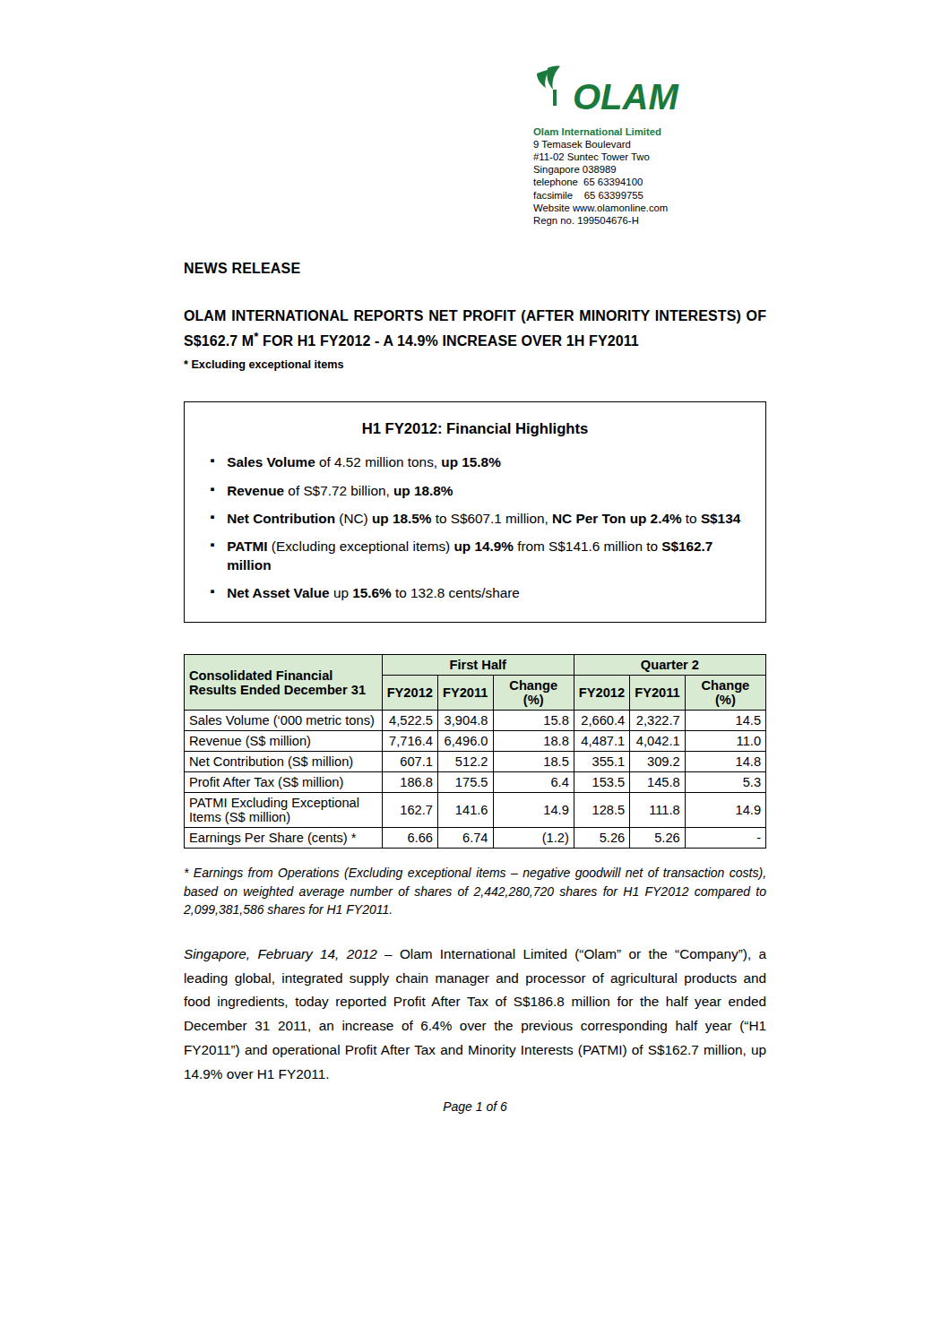OLAM
Olam International Limited
9 Temasek Boulevard
#11-02 Suntec Tower Two
Singapore 038989
telephone 65 63394100
facsimile 65 63399755
Website www.olamonline.com
Regn no. 199504676-H
NEWS RELEASE
OLAM INTERNATIONAL REPORTS NET PROFIT (AFTER MINORITY INTERESTS) OF S$162.7 M* FOR H1 FY2012 - A 14.9% INCREASE OVER 1H FY2011
* Excluding exceptional items
H1 FY2012: Financial Highlights
Sales Volume of 4.52 million tons, up 15.8%
Revenue of S$7.72 billion, up 18.8%
Net Contribution (NC) up 18.5% to S$607.1 million, NC Per Ton up 2.4% to S$134
PATMI (Excluding exceptional items) up 14.9% from S$141.6 million to S$162.7 million
Net Asset Value up 15.6% to 132.8 cents/share
| Consolidated Financial Results Ended December 31 | First Half | Quarter 2 |
| --- | --- | --- |
| FY2012 | FY2011 | Change (%) | FY2012 | FY2011 | Change (%) |
| Sales Volume (‘000 metric tons) | 4,522.5 | 3,904.8 | 15.8 | 2,660.4 | 2,322.7 | 14.5 |
| Revenue (S$ million) | 7,716.4 | 6,496.0 | 18.8 | 4,487.1 | 4,042.1 | 11.0 |
| Net Contribution (S$ million) | 607.1 | 512.2 | 18.5 | 355.1 | 309.2 | 14.8 |
| Profit After Tax (S$ million) | 186.8 | 175.5 | 6.4 | 153.5 | 145.8 | 5.3 |
| PATMI Excluding Exceptional Items (S$ million) | 162.7 | 141.6 | 14.9 | 128.5 | 111.8 | 14.9 |
| Earnings Per Share (cents) * | 6.66 | 6.74 | (1.2) | 5.26 | 5.26 | - |
* Earnings from Operations (Excluding exceptional items – negative goodwill net of transaction costs), based on weighted average number of shares of 2,442,280,720 shares for H1 FY2012 compared to 2,099,381,586 shares for H1 FY2011.
Singapore, February 14, 2012 – Olam International Limited (“Olam” or the “Company”), a leading global, integrated supply chain manager and processor of agricultural products and food ingredients, today reported Profit After Tax of S$186.8 million for the half year ended December 31 2011, an increase of 6.4% over the previous corresponding half year (“H1 FY2011”) and operational Profit After Tax and Minority Interests (PATMI) of S$162.7 million, up 14.9% over H1 FY2011.
Page 1 of 6